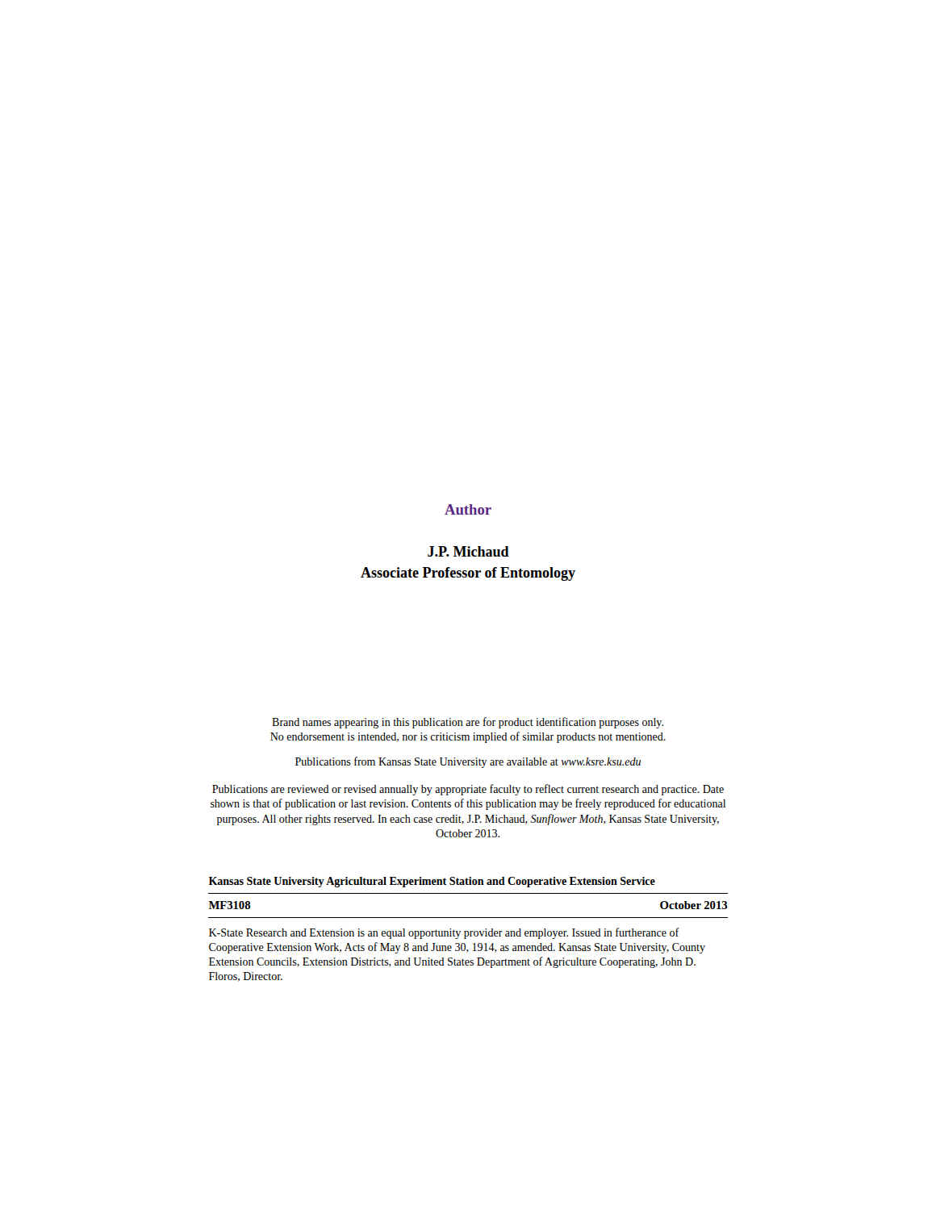Author
J.P. Michaud
Associate Professor of Entomology
Brand names appearing in this publication are for product identification purposes only.
No endorsement is intended, nor is criticism implied of similar products not mentioned.
Publications from Kansas State University are available at www.ksre.ksu.edu
Publications are reviewed or revised annually by appropriate faculty to reflect current research and practice. Date shown is that of publication or last revision. Contents of this publication may be freely reproduced for educational purposes. All other rights reserved. In each case credit, J.P. Michaud, Sunflower Moth, Kansas State University, October 2013.
Kansas State University Agricultural Experiment Station and Cooperative Extension Service
MF3108 October 2013
K-State Research and Extension is an equal opportunity provider and employer. Issued in furtherance of Cooperative Extension Work, Acts of May 8 and June 30, 1914, as amended. Kansas State University, County Extension Councils, Extension Districts, and United States Department of Agriculture Cooperating, John D. Floros, Director.